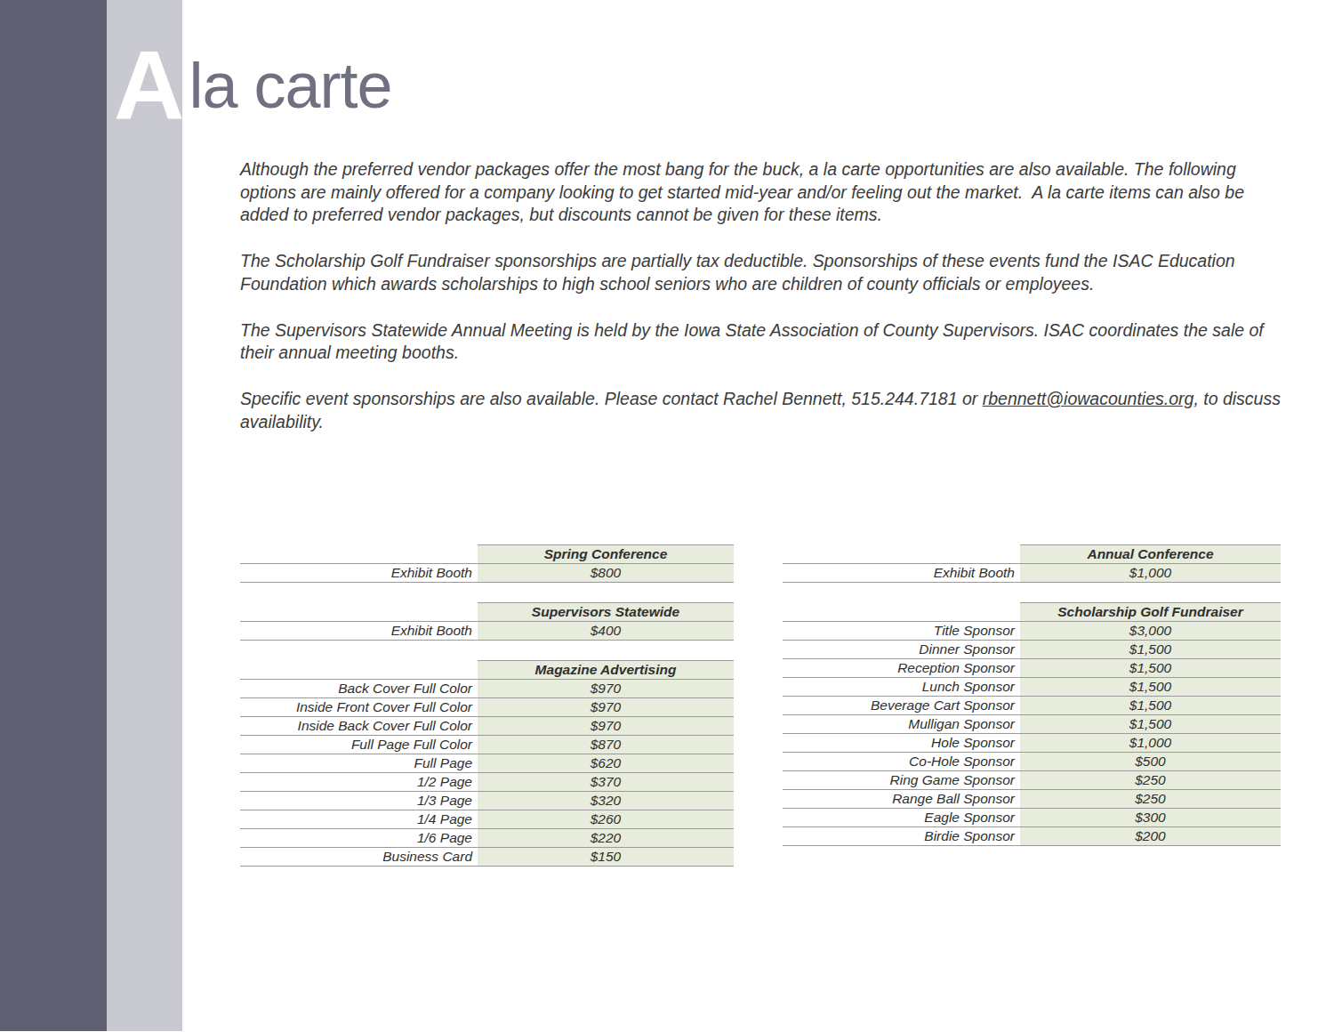Ala carte
Although the preferred vendor packages offer the most bang for the buck, a la carte opportunities are also available. The following options are mainly offered for a company looking to get started mid-year and/or feeling out the market. A la carte items can also be added to preferred vendor packages, but discounts cannot be given for these items.
The Scholarship Golf Fundraiser sponsorships are partially tax deductible. Sponsorships of these events fund the ISAC Education Foundation which awards scholarships to high school seniors who are children of county officials or employees.
The Supervisors Statewide Annual Meeting is held by the Iowa State Association of County Supervisors. ISAC coordinates the sale of their annual meeting booths.
Specific event sponsorships are also available. Please contact Rachel Bennett, 515.244.7181 or rbennett@iowacounties.org, to discuss availability.
| | Spring Conference |
| --- | --- |
| Exhibit Booth | $800 |
| | Supervisors Statewide |
| Exhibit Booth | $400 |
| | Magazine Advertising |
| Back Cover Full Color | $970 |
| Inside Front Cover Full Color | $970 |
| Inside Back Cover Full Color | $970 |
| Full Page Full Color | $870 |
| Full Page | $620 |
| 1/2 Page | $370 |
| 1/3 Page | $320 |
| 1/4 Page | $260 |
| 1/6 Page | $220 |
| Business Card | $150 |
| | Annual Conference |
| --- | --- |
| Exhibit Booth | $1,000 |
| | Scholarship Golf Fundraiser |
| Title Sponsor | $3,000 |
| Dinner Sponsor | $1,500 |
| Reception Sponsor | $1,500 |
| Lunch Sponsor | $1,500 |
| Beverage Cart Sponsor | $1,500 |
| Mulligan Sponsor | $1,500 |
| Hole Sponsor | $1,000 |
| Co-Hole Sponsor | $500 |
| Ring Game Sponsor | $250 |
| Range Ball Sponsor | $250 |
| Eagle Sponsor | $300 |
| Birdie Sponsor | $200 |